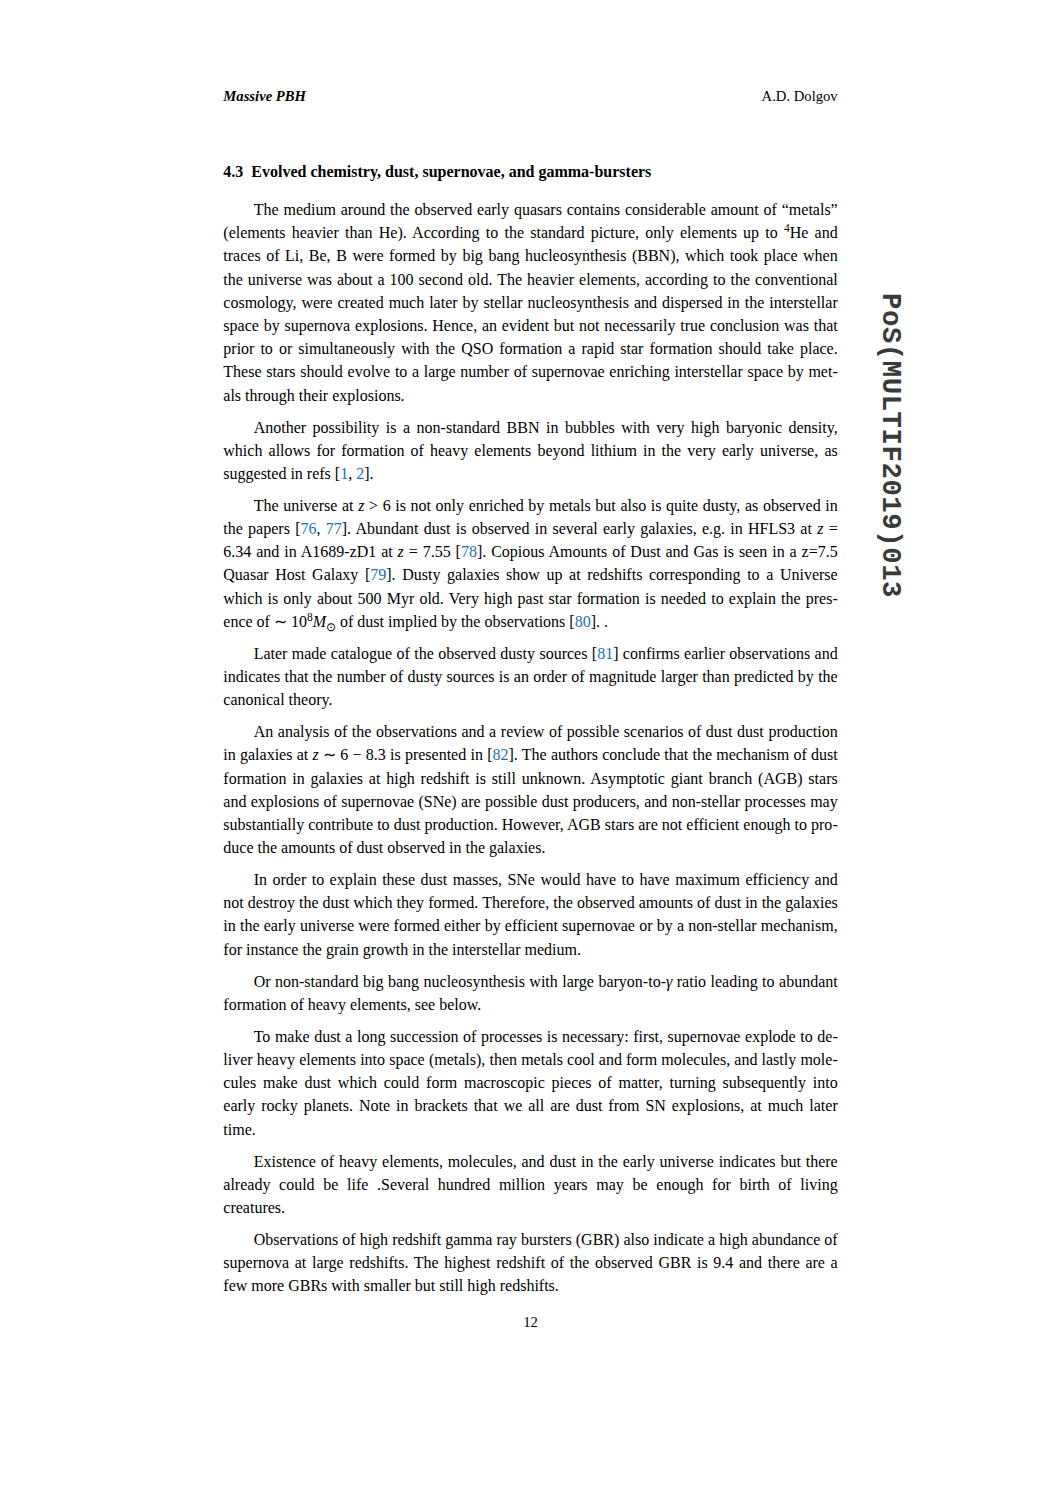Massive PBH A.D. Dolgov
PoS(MULTIF2019)013
4.3 Evolved chemistry, dust, supernovae, and gamma-bursters
The medium around the observed early quasars contains considerable amount of “metals” (elements heavier than He). According to the standard picture, only elements up to 4He and traces of Li, Be, B were formed by big bang hucleosynthesis (BBN), which took place when the universe was about a 100 second old. The heavier elements, according to the conventional cosmology, were created much later by stellar nucleosynthesis and dispersed in the interstellar space by supernova explosions. Hence, an evident but not necessarily true conclusion was that prior to or simultaneously with the QSO formation a rapid star formation should take place. These stars should evolve to a large number of supernovae enriching interstellar space by metals through their explosions.
Another possibility is a non-standard BBN in bubbles with very high baryonic density, which allows for formation of heavy elements beyond lithium in the very early universe, as suggested in refs [1, 2].
The universe at z > 6 is not only enriched by metals but also is quite dusty, as observed in the papers [76, 77]. Abundant dust is observed in several early galaxies, e.g. in HFLS3 at z = 6.34 and in A1689-zD1 at z = 7.55 [78]. Copious Amounts of Dust and Gas is seen in a z=7.5 Quasar Host Galaxy [79]. Dusty galaxies show up at redshifts corresponding to a Universe which is only about 500 Myr old. Very high past star formation is needed to explain the presence of ∼ 108M⊙ of dust implied by the observations [80]. .
Later made catalogue of the observed dusty sources [81] confirms earlier observations and indicates that the number of dusty sources is an order of magnitude larger than predicted by the canonical theory.
An analysis of the observations and a review of possible scenarios of dust dust production in galaxies at z ∼ 6 − 8.3 is presented in [82]. The authors conclude that the mechanism of dust formation in galaxies at high redshift is still unknown. Asymptotic giant branch (AGB) stars and explosions of supernovae (SNe) are possible dust producers, and non-stellar processes may substantially contribute to dust production. However, AGB stars are not efficient enough to produce the amounts of dust observed in the galaxies.
In order to explain these dust masses, SNe would have to have maximum efficiency and not destroy the dust which they formed. Therefore, the observed amounts of dust in the galaxies in the early universe were formed either by efficient supernovae or by a non-stellar mechanism, for instance the grain growth in the interstellar medium.
Or non-standard big bang nucleosynthesis with large baryon-to-γ ratio leading to abundant formation of heavy elements, see below.
To make dust a long succession of processes is necessary: first, supernovae explode to deliver heavy elements into space (metals), then metals cool and form molecules, and lastly molecules make dust which could form macroscopic pieces of matter, turning subsequently into early rocky planets. Note in brackets that we all are dust from SN explosions, at much later time.
Existence of heavy elements, molecules, and dust in the early universe indicates but there already could be life .Several hundred million years may be enough for birth of living creatures.
Observations of high redshift gamma ray bursters (GBR) also indicate a high abundance of supernova at large redshifts. The highest redshift of the observed GBR is 9.4 and there are a few more GBRs with smaller but still high redshifts.
12